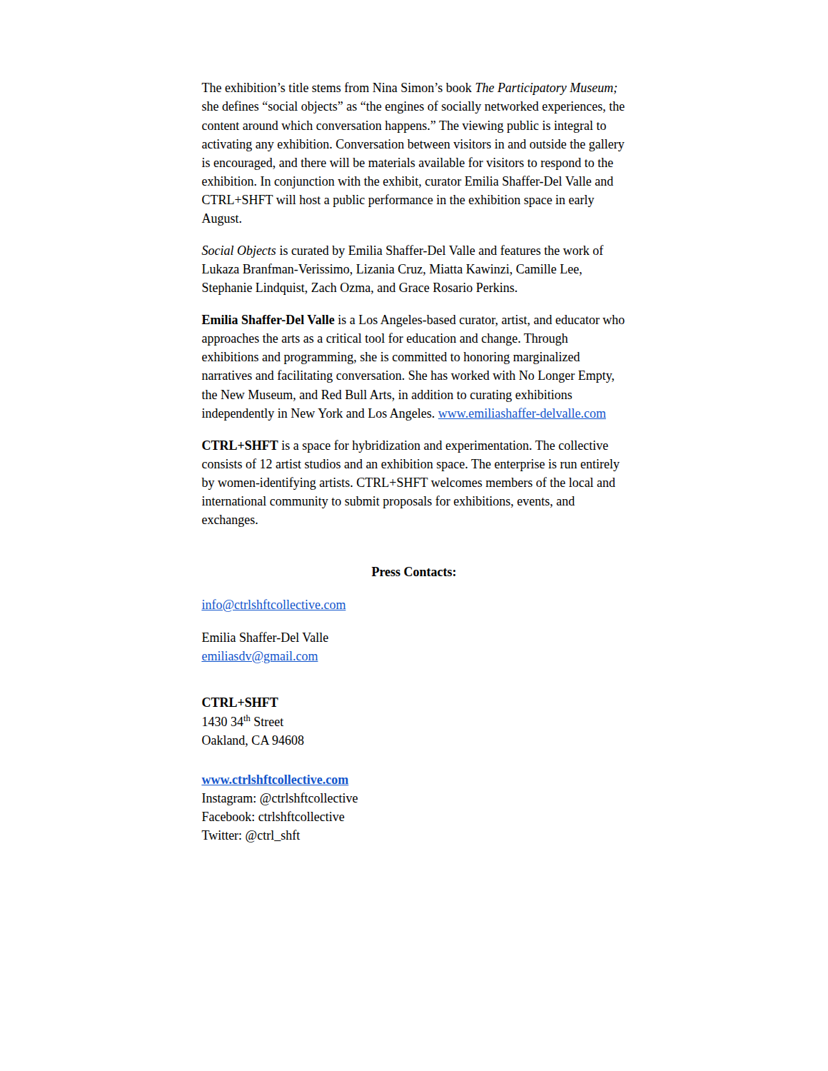The exhibition’s title stems from Nina Simon’s book The Participatory Museum; she defines “social objects” as “the engines of socially networked experiences, the content around which conversation happens.” The viewing public is integral to activating any exhibition. Conversation between visitors in and outside the gallery is encouraged, and there will be materials available for visitors to respond to the exhibition. In conjunction with the exhibit, curator Emilia Shaffer-Del Valle and CTRL+SHFT will host a public performance in the exhibition space in early August.
Social Objects is curated by Emilia Shaffer-Del Valle and features the work of Lukaza Branfman-Verissimo, Lizania Cruz, Miatta Kawinzi, Camille Lee, Stephanie Lindquist, Zach Ozma, and Grace Rosario Perkins.
Emilia Shaffer-Del Valle is a Los Angeles-based curator, artist, and educator who approaches the arts as a critical tool for education and change. Through exhibitions and programming, she is committed to honoring marginalized narratives and facilitating conversation. She has worked with No Longer Empty, the New Museum, and Red Bull Arts, in addition to curating exhibitions independently in New York and Los Angeles. www.emiliashaffer-delvalle.com
CTRL+SHFT is a space for hybridization and experimentation. The collective consists of 12 artist studios and an exhibition space. The enterprise is run entirely by women-identifying artists. CTRL+SHFT welcomes members of the local and international community to submit proposals for exhibitions, events, and exchanges.
Press Contacts:
info@ctrlshftcollective.com
Emilia Shaffer-Del Valle
emiliasdv@gmail.com
CTRL+SHFT
1430 34th Street
Oakland, CA 94608
www.ctrlshftcollective.com
Instagram: @ctrlshftcollective
Facebook: ctrlshftcollective
Twitter: @ctrl_shft